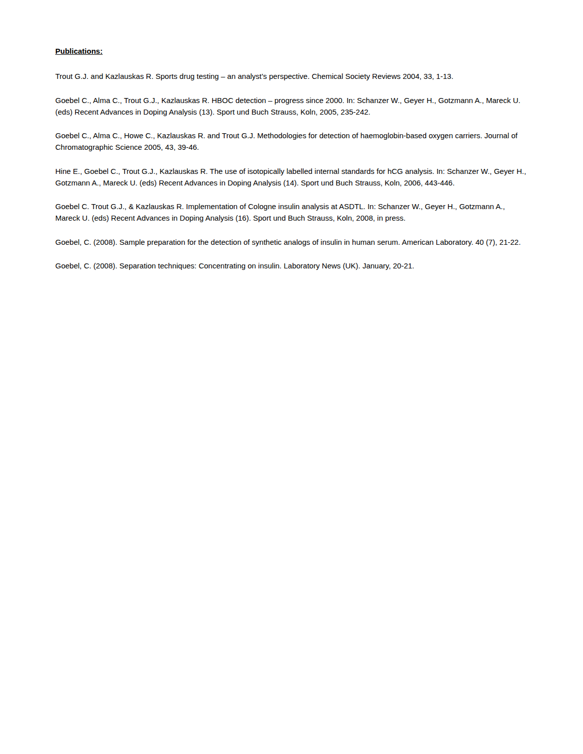Publications:
Trout G.J. and Kazlauskas R. Sports drug testing – an analyst’s perspective. Chemical Society Reviews 2004, 33, 1-13.
Goebel C., Alma C., Trout G.J., Kazlauskas R. HBOC detection – progress since 2000. In: Schanzer W., Geyer H., Gotzmann A., Mareck U. (eds) Recent Advances in Doping Analysis (13). Sport und Buch Strauss, Koln, 2005, 235-242.
Goebel C., Alma C., Howe C., Kazlauskas R. and Trout G.J. Methodologies for detection of haemoglobin-based oxygen carriers. Journal of Chromatographic Science 2005, 43, 39-46.
Hine E., Goebel C., Trout G.J., Kazlauskas R. The use of isotopically labelled internal standards for hCG analysis. In: Schanzer W., Geyer H., Gotzmann A., Mareck U. (eds) Recent Advances in Doping Analysis (14). Sport und Buch Strauss, Koln, 2006, 443-446.
Goebel C. Trout G.J., & Kazlauskas R. Implementation of Cologne insulin analysis at ASDTL. In: Schanzer W., Geyer H., Gotzmann A., Mareck U. (eds) Recent Advances in Doping Analysis (16). Sport und Buch Strauss, Koln, 2008, in press.
Goebel, C. (2008). Sample preparation for the detection of synthetic analogs of insulin in human serum. American Laboratory. 40 (7), 21-22.
Goebel, C. (2008). Separation techniques: Concentrating on insulin. Laboratory News (UK). January, 20-21.